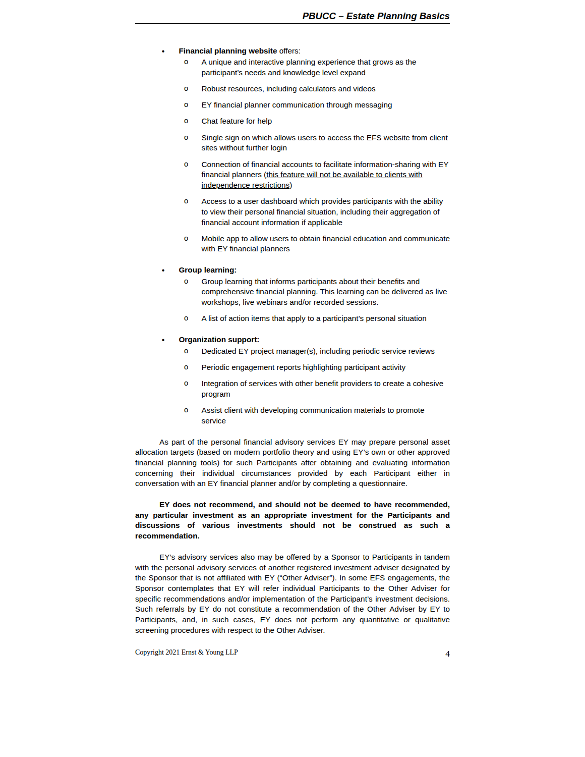PBUCC – Estate Planning Basics
Financial planning website offers:
A unique and interactive planning experience that grows as the participant’s needs and knowledge level expand
Robust resources, including calculators and videos
EY financial planner communication through messaging
Chat feature for help
Single sign on which allows users to access the EFS website from client sites without further login
Connection of financial accounts to facilitate information-sharing with EY financial planners (this feature will not be available to clients with independence restrictions)
Access to a user dashboard which provides participants with the ability to view their personal financial situation, including their aggregation of financial account information if applicable
Mobile app to allow users to obtain financial education and communicate with EY financial planners
Group learning:
Group learning that informs participants about their benefits and comprehensive financial planning. This learning can be delivered as live workshops, live webinars and/or recorded sessions.
A list of action items that apply to a participant’s personal situation
Organization support:
Dedicated EY project manager(s), including periodic service reviews
Periodic engagement reports highlighting participant activity
Integration of services with other benefit providers to create a cohesive program
Assist client with developing communication materials to promote service
As part of the personal financial advisory services EY may prepare personal asset allocation targets (based on modern portfolio theory and using EY’s own or other approved financial planning tools) for such Participants after obtaining and evaluating information concerning their individual circumstances provided by each Participant either in conversation with an EY financial planner and/or by completing a questionnaire.
EY does not recommend, and should not be deemed to have recommended, any particular investment as an appropriate investment for the Participants and discussions of various investments should not be construed as such a recommendation.
EY’s advisory services also may be offered by a Sponsor to Participants in tandem with the personal advisory services of another registered investment adviser designated by the Sponsor that is not affiliated with EY (“Other Adviser”). In some EFS engagements, the Sponsor contemplates that EY will refer individual Participants to the Other Adviser for specific recommendations and/or implementation of the Participant’s investment decisions. Such referrals by EY do not constitute a recommendation of the Other Adviser by EY to Participants, and, in such cases, EY does not perform any quantitative or qualitative screening procedures with respect to the Other Adviser.
Copyright 2021 Ernst & Young LLP 4